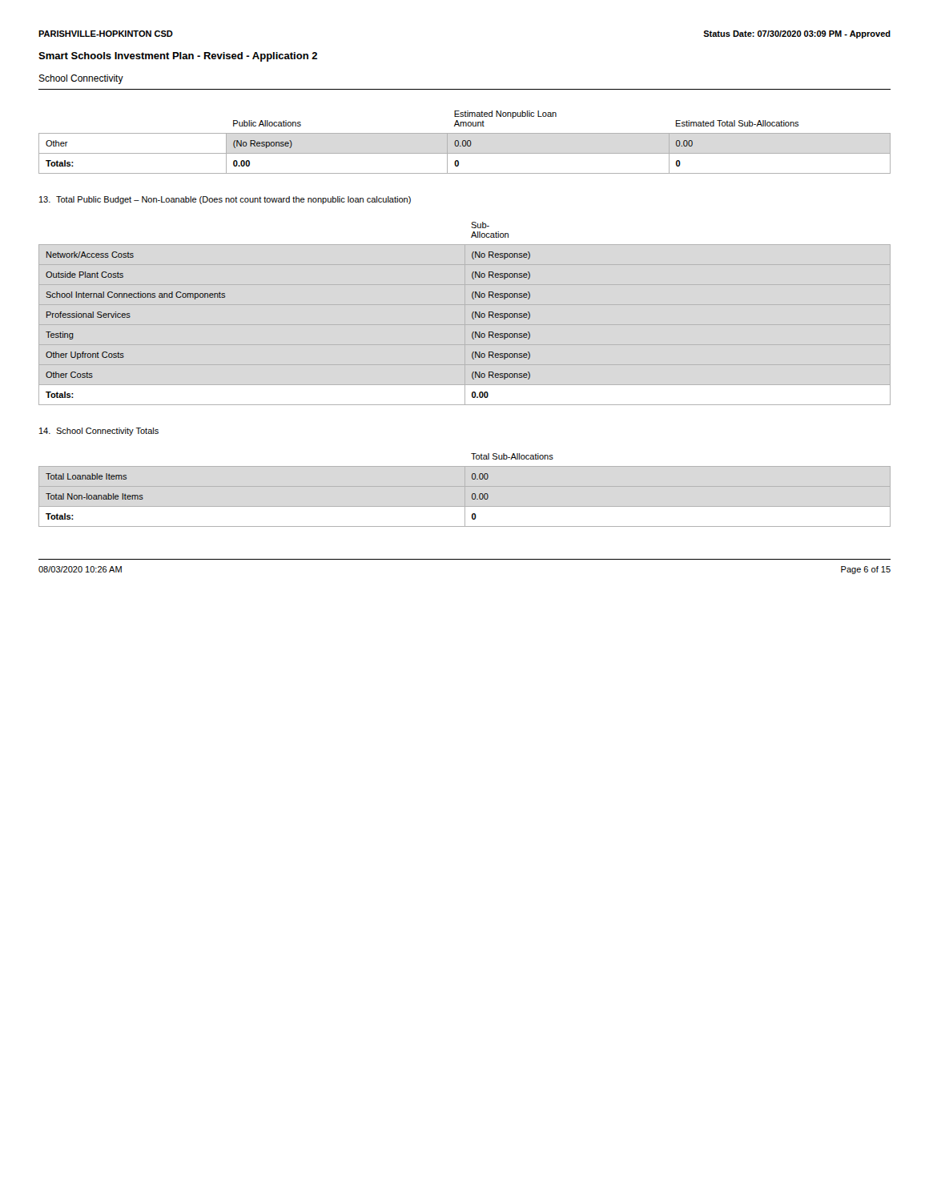PARISHVILLE-HOPKINTON CSD
Status Date: 07/30/2020 03:09 PM - Approved
Smart Schools Investment Plan - Revised - Application 2
School Connectivity
| | Public Allocations | Estimated Nonpublic Loan Amount | Estimated Total Sub-Allocations |
| --- | --- | --- | --- |
| Other | (No Response) | 0.00 | 0.00 |
| Totals: | 0.00 | 0 | 0 |
13. Total Public Budget – Non-Loanable (Does not count toward the nonpublic loan calculation)
| | Sub- Allocation |
| --- | --- |
| Network/Access Costs | (No Response) |
| Outside Plant Costs | (No Response) |
| School Internal Connections and Components | (No Response) |
| Professional Services | (No Response) |
| Testing | (No Response) |
| Other Upfront Costs | (No Response) |
| Other Costs | (No Response) |
| Totals: | 0.00 |
14. School Connectivity Totals
| | Total Sub-Allocations |
| --- | --- |
| Total Loanable Items | 0.00 |
| Total Non-loanable Items | 0.00 |
| Totals: | 0 |
08/03/2020 10:26 AM
Page 6 of 15